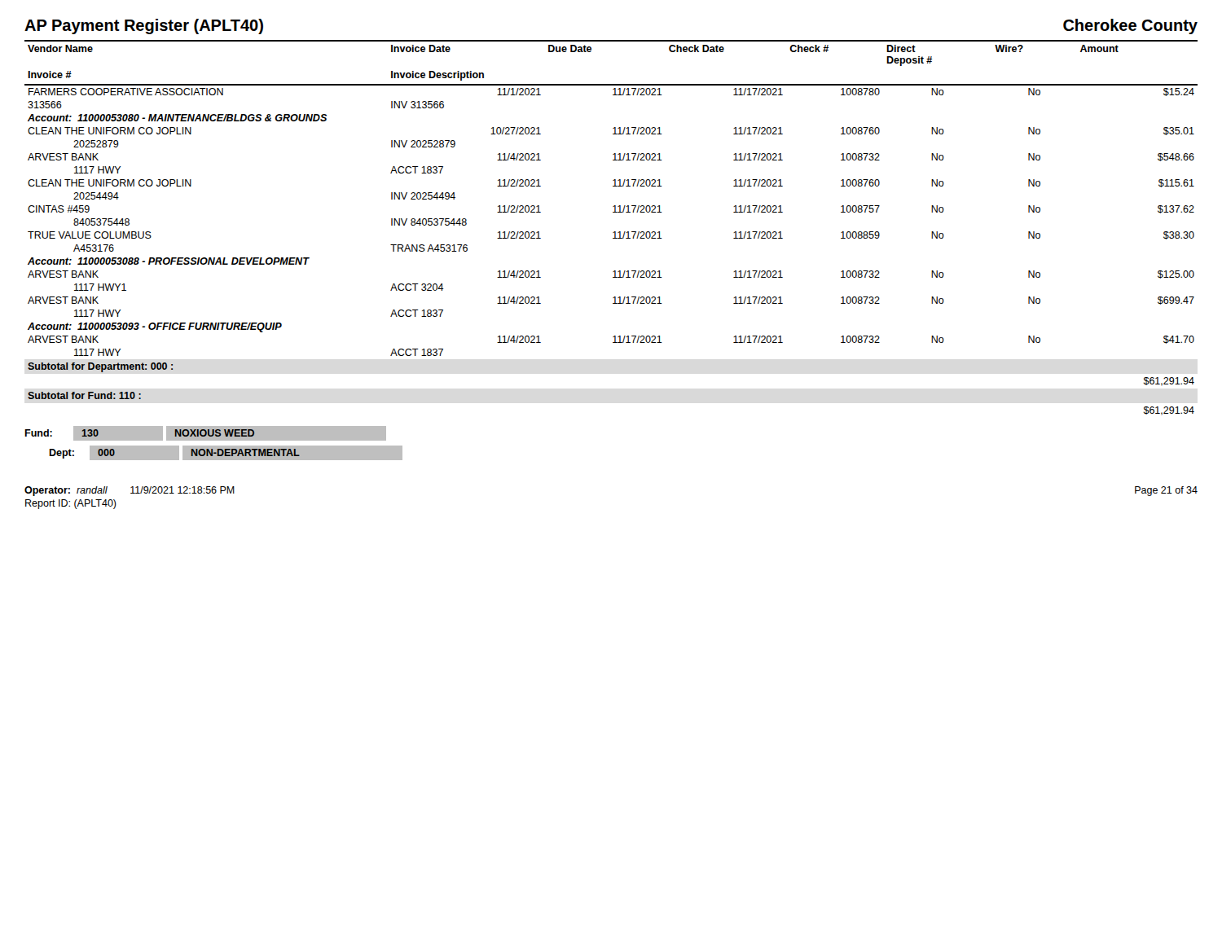AP Payment Register (APLT40)
Cherokee County
| Vendor Name | Invoice Date | Due Date | Check Date | Check # | Direct Deposit # | Wire? | Amount |
| --- | --- | --- | --- | --- | --- | --- | --- |
| Invoice # | Invoice Description |
| FARMERS COOPERATIVE ASSOCIATION | 11/1/2021 | 11/17/2021 | 11/17/2021 | 1008780 | No | No | $15.24 |
| 313566 | INV 313566 |
| Account: 11000053080 - MAINTENANCE/BLDGS & GROUNDS |
| CLEAN THE UNIFORM CO JOPLIN | 10/27/2021 | 11/17/2021 | 11/17/2021 | 1008760 | No | No | $35.01 |
| 20252879 | INV 20252879 |
| ARVEST BANK | 11/4/2021 | 11/17/2021 | 11/17/2021 | 1008732 | No | No | $548.66 |
| 1117 HWY | ACCT 1837 |
| CLEAN THE UNIFORM CO JOPLIN | 11/2/2021 | 11/17/2021 | 11/17/2021 | 1008760 | No | No | $115.61 |
| 20254494 | INV 20254494 |
| CINTAS #459 | 11/2/2021 | 11/17/2021 | 11/17/2021 | 1008757 | No | No | $137.62 |
| 8405375448 | INV 8405375448 |
| TRUE VALUE COLUMBUS | 11/2/2021 | 11/17/2021 | 11/17/2021 | 1008859 | No | No | $38.30 |
| A453176 | TRANS A453176 |
| Account: 11000053088 - PROFESSIONAL DEVELOPMENT |
| ARVEST BANK | 11/4/2021 | 11/17/2021 | 11/17/2021 | 1008732 | No | No | $125.00 |
| 1117 HWY1 | ACCT 3204 |
| ARVEST BANK | 11/4/2021 | 11/17/2021 | 11/17/2021 | 1008732 | No | No | $699.47 |
| 1117 HWY | ACCT 1837 |
| Account: 11000053093 - OFFICE FURNITURE/EQUIP |
| ARVEST BANK | 11/4/2021 | 11/17/2021 | 11/17/2021 | 1008732 | No | No | $41.70 |
| 1117 HWY | ACCT 1837 |
Subtotal for Department: 000 :
$61,291.94
Subtotal for Fund: 110 :
$61,291.94
Fund: 130 NOXIOUS WEED
Dept: 000 NON-DEPARTMENTAL
Operator: randall 11/9/2021 12:18:56 PM
Report ID: (APLT40)
Page 21 of 34